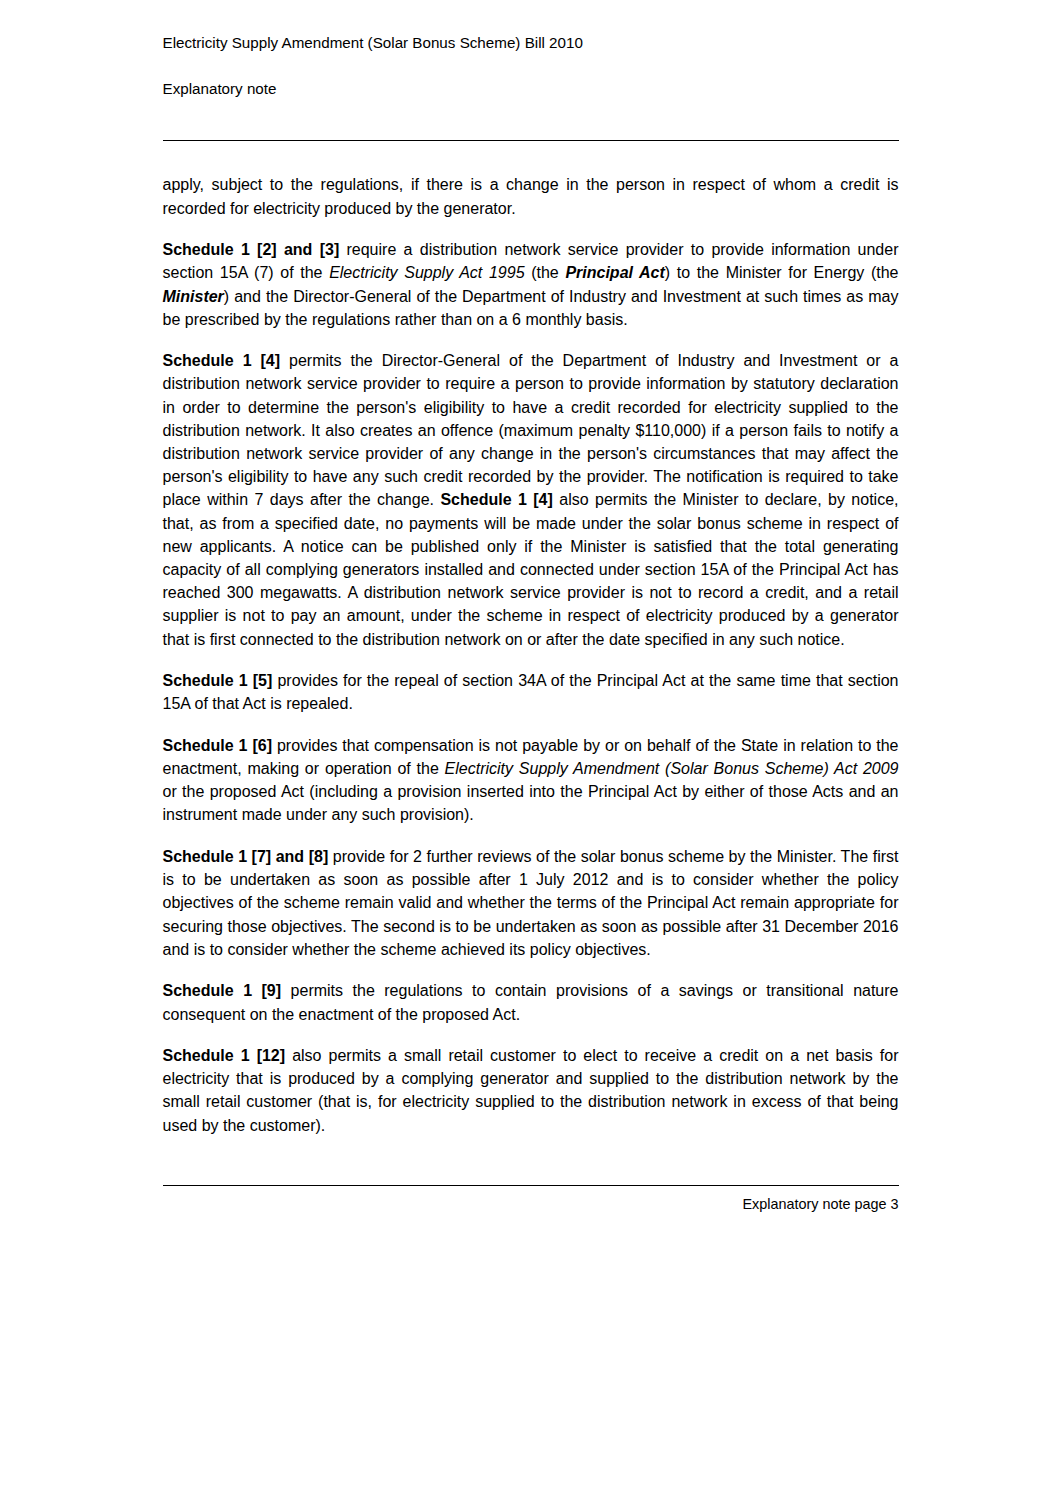Electricity Supply Amendment (Solar Bonus Scheme) Bill 2010
Explanatory note
apply, subject to the regulations, if there is a change in the person in respect of whom a credit is recorded for electricity produced by the generator.
Schedule 1 [2] and [3] require a distribution network service provider to provide information under section 15A (7) of the Electricity Supply Act 1995 (the Principal Act) to the Minister for Energy (the Minister) and the Director-General of the Department of Industry and Investment at such times as may be prescribed by the regulations rather than on a 6 monthly basis.
Schedule 1 [4] permits the Director-General of the Department of Industry and Investment or a distribution network service provider to require a person to provide information by statutory declaration in order to determine the person's eligibility to have a credit recorded for electricity supplied to the distribution network. It also creates an offence (maximum penalty $110,000) if a person fails to notify a distribution network service provider of any change in the person's circumstances that may affect the person's eligibility to have any such credit recorded by the provider. The notification is required to take place within 7 days after the change. Schedule 1 [4] also permits the Minister to declare, by notice, that, as from a specified date, no payments will be made under the solar bonus scheme in respect of new applicants. A notice can be published only if the Minister is satisfied that the total generating capacity of all complying generators installed and connected under section 15A of the Principal Act has reached 300 megawatts. A distribution network service provider is not to record a credit, and a retail supplier is not to pay an amount, under the scheme in respect of electricity produced by a generator that is first connected to the distribution network on or after the date specified in any such notice.
Schedule 1 [5] provides for the repeal of section 34A of the Principal Act at the same time that section 15A of that Act is repealed.
Schedule 1 [6] provides that compensation is not payable by or on behalf of the State in relation to the enactment, making or operation of the Electricity Supply Amendment (Solar Bonus Scheme) Act 2009 or the proposed Act (including a provision inserted into the Principal Act by either of those Acts and an instrument made under any such provision).
Schedule 1 [7] and [8] provide for 2 further reviews of the solar bonus scheme by the Minister. The first is to be undertaken as soon as possible after 1 July 2012 and is to consider whether the policy objectives of the scheme remain valid and whether the terms of the Principal Act remain appropriate for securing those objectives. The second is to be undertaken as soon as possible after 31 December 2016 and is to consider whether the scheme achieved its policy objectives.
Schedule 1 [9] permits the regulations to contain provisions of a savings or transitional nature consequent on the enactment of the proposed Act.
Schedule 1 [12] also permits a small retail customer to elect to receive a credit on a net basis for electricity that is produced by a complying generator and supplied to the distribution network by the small retail customer (that is, for electricity supplied to the distribution network in excess of that being used by the customer).
Explanatory note page 3